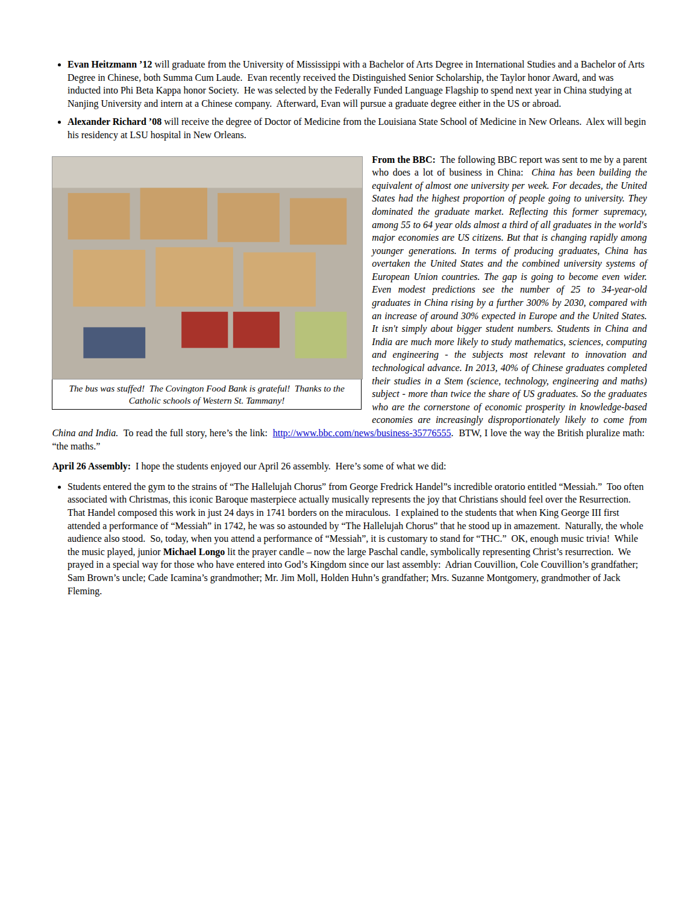Evan Heitzmann ’12 will graduate from the University of Mississippi with a Bachelor of Arts Degree in International Studies and a Bachelor of Arts Degree in Chinese, both Summa Cum Laude. Evan recently received the Distinguished Senior Scholarship, the Taylor honor Award, and was inducted into Phi Beta Kappa honor Society. He was selected by the Federally Funded Language Flagship to spend next year in China studying at Nanjing University and intern at a Chinese company. Afterward, Evan will pursue a graduate degree either in the US or abroad.
Alexander Richard ’08 will receive the degree of Doctor of Medicine from the Louisiana State School of Medicine in New Orleans. Alex will begin his residency at LSU hospital in New Orleans.
The bus was stuffed! The Covington Food Bank is grateful! Thanks to the Catholic schools of Western St. Tammany!
From the BBC: The following BBC report was sent to me by a parent who does a lot of business in China: China has been building the equivalent of almost one university per week. For decades, the United States had the highest proportion of people going to university. They dominated the graduate market. Reflecting this former supremacy, among 55 to 64 year olds almost a third of all graduates in the world's major economies are US citizens. But that is changing rapidly among younger generations. In terms of producing graduates, China has overtaken the United States and the combined university systems of European Union countries. The gap is going to become even wider. Even modest predictions see the number of 25 to 34-year-old graduates in China rising by a further 300% by 2030, compared with an increase of around 30% expected in Europe and the United States. It isn't simply about bigger student numbers. Students in China and India are much more likely to study mathematics, sciences, computing and engineering - the subjects most relevant to innovation and technological advance. In 2013, 40% of Chinese graduates completed their studies in a Stem (science, technology, engineering and maths) subject - more than twice the share of US graduates. So the graduates who are the cornerstone of economic prosperity in knowledge-based economies are increasingly disproportionately likely to come from China and India. To read the full story, here’s the link: http://www.bbc.com/news/business-35776555. BTW, I love the way the British pluralize math: “the maths.”
April 26 Assembly: I hope the students enjoyed our April 26 assembly. Here’s some of what we did:
Students entered the gym to the strains of “The Hallelujah Chorus” from George Fredrick Handel”s incredible oratorio entitled “Messiah.” Too often associated with Christmas, this iconic Baroque masterpiece actually musically represents the joy that Christians should feel over the Resurrection. That Handel composed this work in just 24 days in 1741 borders on the miraculous. I explained to the students that when King George III first attended a performance of “Messiah” in 1742, he was so astounded by “The Hallelujah Chorus” that he stood up in amazement. Naturally, the whole audience also stood. So, today, when you attend a performance of “Messiah”, it is customary to stand for “THC.” OK, enough music trivia! While the music played, junior Michael Longo lit the prayer candle – now the large Paschal candle, symbolically representing Christ’s resurrection. We prayed in a special way for those who have entered into God’s Kingdom since our last assembly: Adrian Couvillion, Cole Couvillion’s grandfather; Sam Brown’s uncle; Cade Icamina’s grandmother; Mr. Jim Moll, Holden Huhn’s grandfather; Mrs. Suzanne Montgomery, grandmother of Jack Fleming.